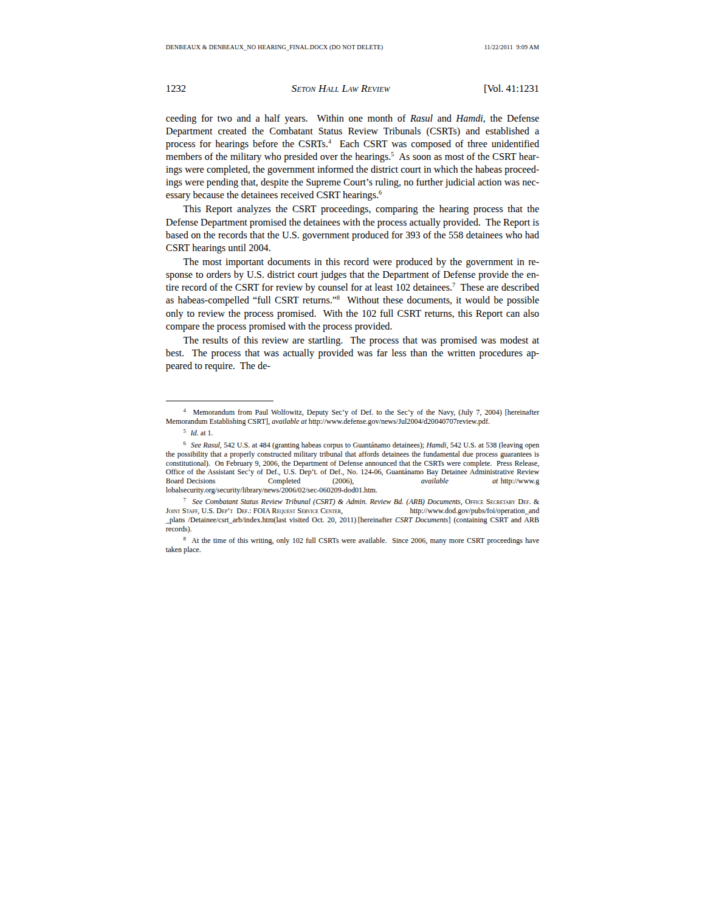Denbeaux & Denbeaux_No Hearing_Final.docx (Do Not Delete) 11/22/2011 9:09 AM
1232 Seton Hall Law Review [Vol. 41:1231
ceeding for two and a half years. Within one month of Rasul and Hamdi, the Defense Department created the Combatant Status Review Tribunals (CSRTs) and established a process for hearings before the CSRTs.4 Each CSRT was composed of three unidentified members of the military who presided over the hearings.5 As soon as most of the CSRT hearings were completed, the government informed the district court in which the habeas proceedings were pending that, despite the Supreme Court’s ruling, no further judicial action was necessary because the detainees received CSRT hearings.6
This Report analyzes the CSRT proceedings, comparing the hearing process that the Defense Department promised the detainees with the process actually provided. The Report is based on the records that the U.S. government produced for 393 of the 558 detainees who had CSRT hearings until 2004.
The most important documents in this record were produced by the government in response to orders by U.S. district court judges that the Department of Defense provide the entire record of the CSRT for review by counsel for at least 102 detainees.7 These are described as habeas-compelled “full CSRT returns.”8 Without these documents, it would be possible only to review the process promised. With the 102 full CSRT returns, this Report can also compare the process promised with the process provided.
The results of this review are startling. The process that was promised was modest at best. The process that was actually provided was far less than the written procedures appeared to require. The de-
4 Memorandum from Paul Wolfowitz, Deputy Sec’y of Def. to the Sec’y of the Navy, (July 7, 2004) [hereinafter Memorandum Establishing CSRT], available at http://www.defense.gov/news/Jul2004/d20040707review.pdf.
5 Id. at 1.
6 See Rasul, 542 U.S. at 484 (granting habeas corpus to Guantánamo detainees); Hamdi, 542 U.S. at 538 (leaving open the possibility that a properly constructed military tribunal that affords detainees the fundamental due process guarantees is constitutional). On February 9, 2006, the Department of Defense announced that the CSRTs were complete. Press Release, Office of the Assistant Sec’y of Def., U.S. Dep’t. of Def., No. 124-06, Guantánamo Bay Detainee Administrative Review Board Decisions Completed (2006), available at http://www.globalsecurity.org/security/library/news/2006/02/sec-060209-dod01.htm.
7 See Combatant Status Review Tribunal (CSRT) & Admin. Review Bd. (ARB) Documents, Office Secretary Def. & Joint Staff, U.S. Dep’t Def.: FOIA Request Service Center, http://www.dod.gov/pubs/foi/operation_and_plans /Detainee/csrt_arb/index.htm(last visited Oct. 20, 2011) [hereinafter CSRT Documents] (containing CSRT and ARB records).
8 At the time of this writing, only 102 full CSRTs were available. Since 2006, many more CSRT proceedings have taken place.